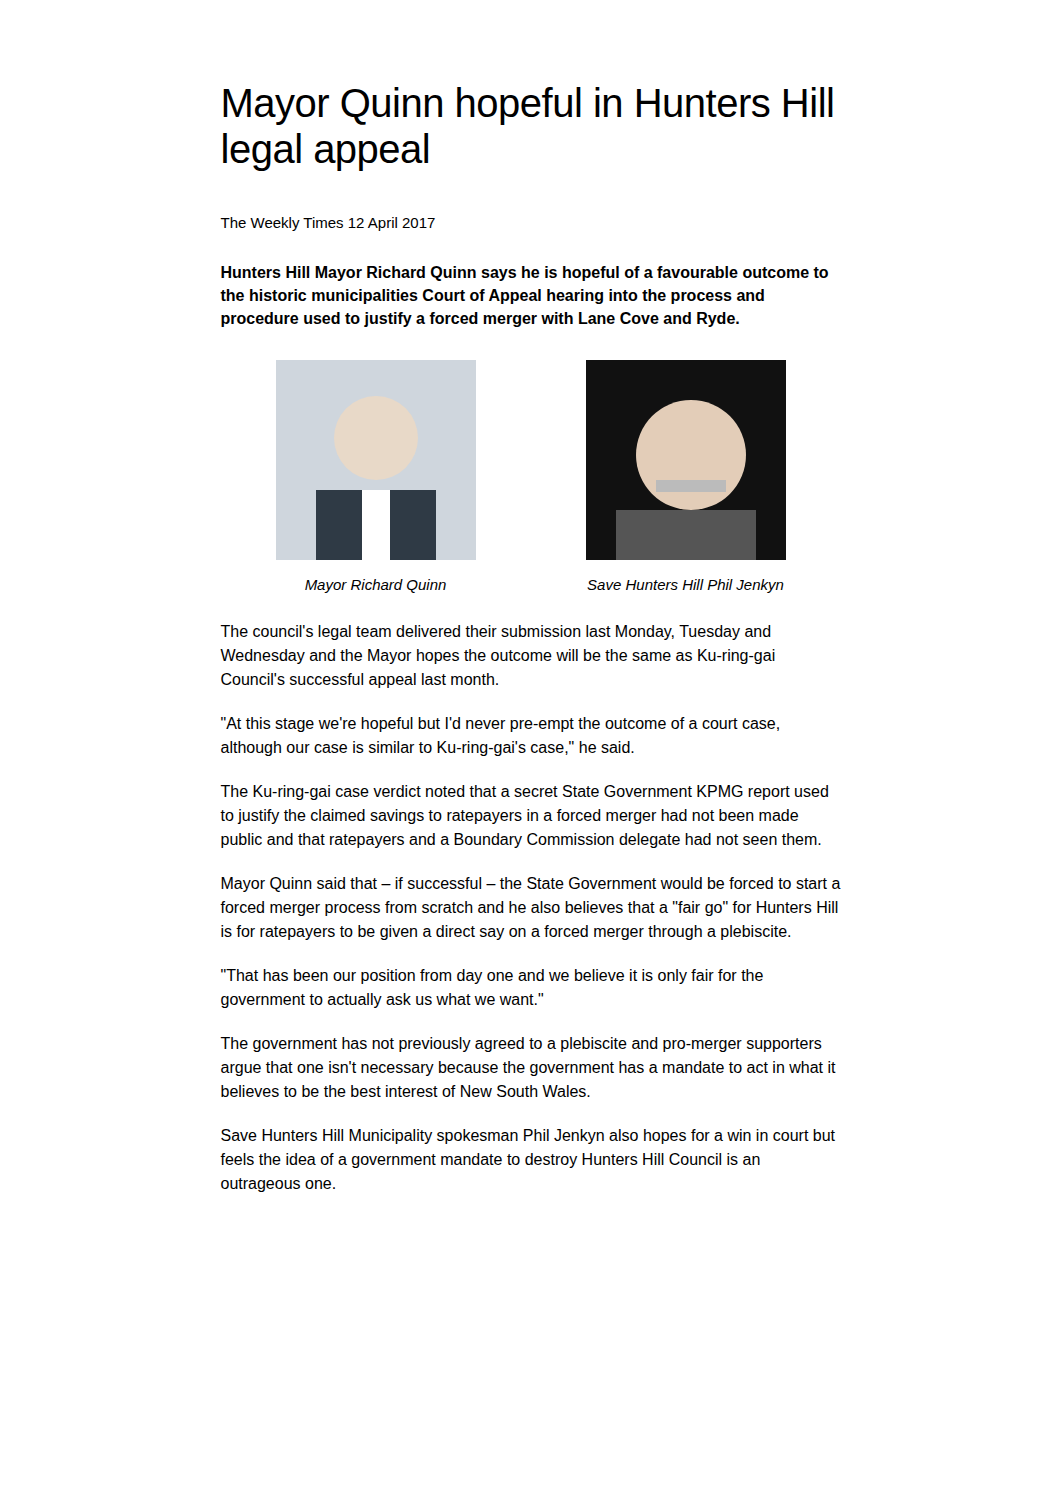Mayor Quinn hopeful in Hunters Hill legal appeal
The Weekly Times 12 April 2017
Hunters Hill Mayor Richard Quinn says he is hopeful of a favourable outcome to the historic municipalities Court of Appeal hearing into the process and procedure used to justify a forced merger with Lane Cove and Ryde.
| Mayor Richard Quinn | Save Hunters Hill Phil Jenkyn |
The council's legal team delivered their submission last Monday, Tuesday and Wednesday and the Mayor hopes the outcome will be the same as Ku-ring-gai Council's successful appeal last month.
"At this stage we're hopeful but I'd never pre-empt the outcome of a court case, although our case is similar to Ku-ring-gai's case," he said.
The Ku-ring-gai case verdict noted that a secret State Government KPMG report used to justify the claimed savings to ratepayers in a forced merger had not been made public and that ratepayers and a Boundary Commission delegate had not seen them.
Mayor Quinn said that – if successful – the State Government would be forced to start a forced merger process from scratch and he also believes that a "fair go" for Hunters Hill is for ratepayers to be given a direct say on a forced merger through a plebiscite.
"That has been our position from day one and we believe it is only fair for the government to actually ask us what we want."
The government has not previously agreed to a plebiscite and pro-merger supporters argue that one isn't necessary because the government has a mandate to act in what it believes to be the best interest of New South Wales.
Save Hunters Hill Municipality spokesman Phil Jenkyn also hopes for a win in court but feels the idea of a government mandate to destroy Hunters Hill Council is an outrageous one.